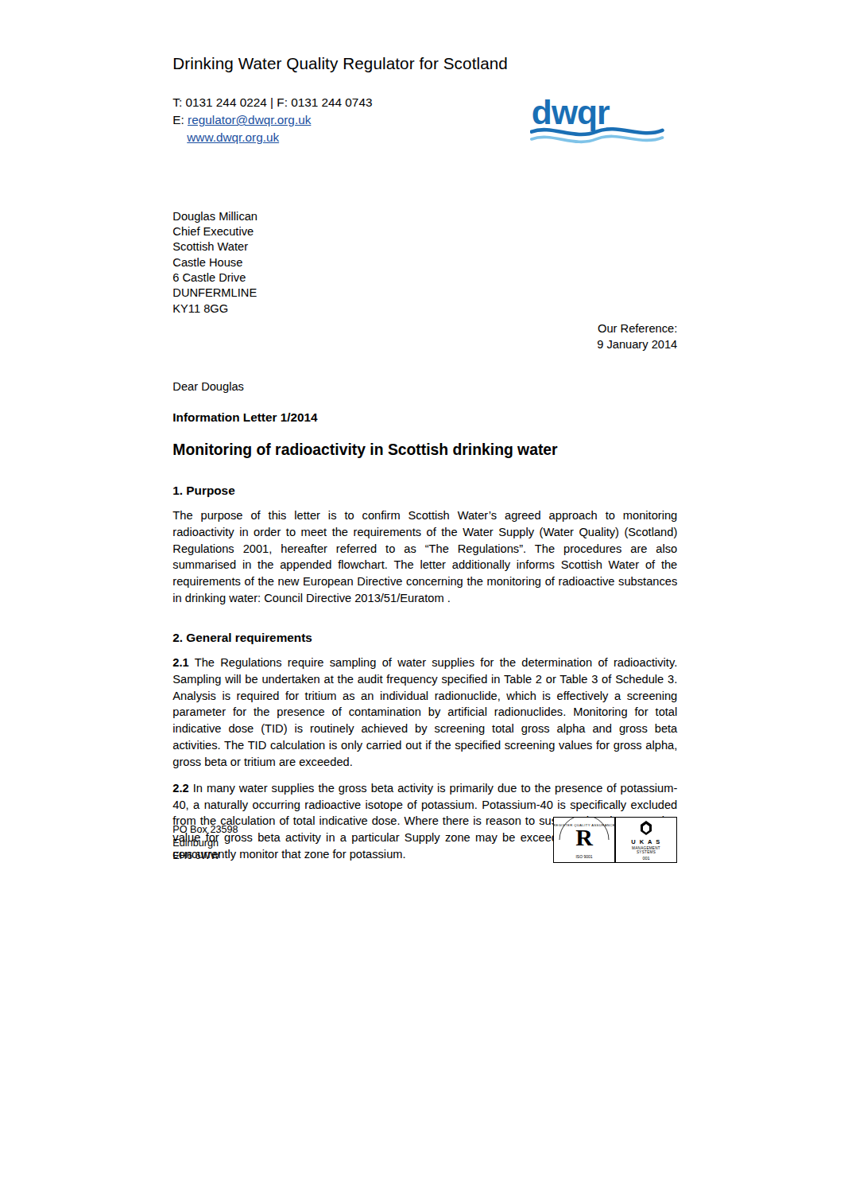Drinking Water Quality Regulator for Scotland
T: 0131 244 0224 | F: 0131 244 0743
E: regulator@dwqr.org.uk www.dwqr.org.uk
dwqr
Douglas Millican
Chief Executive
Scottish Water
Castle House
6 Castle Drive
DUNFERMLINE
KY11 8GG
Our Reference:
9 January 2014
Dear Douglas
Information Letter 1/2014
Monitoring of radioactivity in Scottish drinking water
1. Purpose
The purpose of this letter is to confirm Scottish Water’s agreed approach to monitoring radioactivity in order to meet the requirements of the Water Supply (Water Quality) (Scotland) Regulations 2001, hereafter referred to as “The Regulations”. The procedures are also summarised in the appended flowchart. The letter additionally informs Scottish Water of the requirements of the new European Directive concerning the monitoring of radioactive substances in drinking water: Council Directive 2013/51/Euratom .
2. General requirements
2.1 The Regulations require sampling of water supplies for the determination of radioactivity. Sampling will be undertaken at the audit frequency specified in Table 2 or Table 3 of Schedule 3. Analysis is required for tritium as an individual radionuclide, which is effectively a screening parameter for the presence of contamination by artificial radionuclides. Monitoring for total indicative dose (TID) is routinely achieved by screening total gross alpha and gross beta activities. The TID calculation is only carried out if the specified screening values for gross alpha, gross beta or tritium are exceeded.
2.2 In many water supplies the gross beta activity is primarily due to the presence of potassium-40, a naturally occurring radioactive isotope of potassium. Potassium-40 is specifically excluded from the calculation of total indicative dose. Where there is reason to suspect that the screening value for gross beta activity in a particular Supply zone may be exceeded, Scottish Water will concurrently monitor that zone for potassium.
PO Box 23598
Edinburgh
EH6 6WW
R REGISTER QUALITY ASSURANCE ISO 9001 U K A S MANAGEMENT SYSTEMS 001